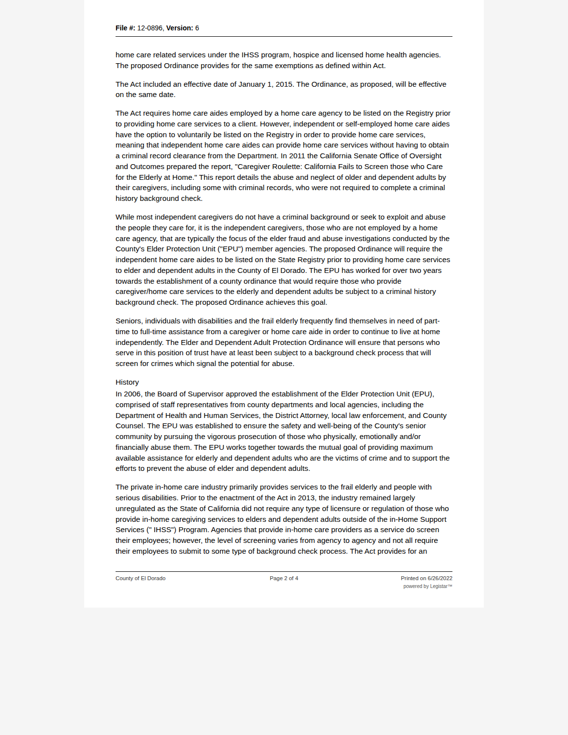File #: 12-0896, Version: 6
home care related services under the IHSS program, hospice and licensed home health agencies. The proposed Ordinance provides for the same exemptions as defined within Act.
The Act included an effective date of January 1, 2015. The Ordinance, as proposed, will be effective on the same date.
The Act requires home care aides employed by a home care agency to be listed on the Registry prior to providing home care services to a client. However, independent or self-employed home care aides have the option to voluntarily be listed on the Registry in order to provide home care services, meaning that independent home care aides can provide home care services without having to obtain a criminal record clearance from the Department. In 2011 the California Senate Office of Oversight and Outcomes prepared the report, "Caregiver Roulette: California Fails to Screen those who Care for the Elderly at Home." This report details the abuse and neglect of older and dependent adults by their caregivers, including some with criminal records, who were not required to complete a criminal history background check.
While most independent caregivers do not have a criminal background or seek to exploit and abuse the people they care for, it is the independent caregivers, those who are not employed by a home care agency, that are typically the focus of the elder fraud and abuse investigations conducted by the County's Elder Protection Unit ("EPU") member agencies. The proposed Ordinance will require the independent home care aides to be listed on the State Registry prior to providing home care services to elder and dependent adults in the County of El Dorado. The EPU has worked for over two years towards the establishment of a county ordinance that would require those who provide caregiver/home care services to the elderly and dependent adults be subject to a criminal history background check. The proposed Ordinance achieves this goal.
Seniors, individuals with disabilities and the frail elderly frequently find themselves in need of part-time to full-time assistance from a caregiver or home care aide in order to continue to live at home independently. The Elder and Dependent Adult Protection Ordinance will ensure that persons who serve in this position of trust have at least been subject to a background check process that will screen for crimes which signal the potential for abuse.
History
In 2006, the Board of Supervisor approved the establishment of the Elder Protection Unit (EPU), comprised of staff representatives from county departments and local agencies, including the Department of Health and Human Services, the District Attorney, local law enforcement, and County Counsel. The EPU was established to ensure the safety and well-being of the County's senior community by pursuing the vigorous prosecution of those who physically, emotionally and/or financially abuse them. The EPU works together towards the mutual goal of providing maximum available assistance for elderly and dependent adults who are the victims of crime and to support the efforts to prevent the abuse of elder and dependent adults.
The private in-home care industry primarily provides services to the frail elderly and people with serious disabilities. Prior to the enactment of the Act in 2013, the industry remained largely unregulated as the State of California did not require any type of licensure or regulation of those who provide in-home caregiving services to elders and dependent adults outside of the in-Home Support Services (" IHSS") Program. Agencies that provide in-home care providers as a service do screen their employees; however, the level of screening varies from agency to agency and not all require their employees to submit to some type of background check process. The Act provides for an
County of El Dorado
Page 2 of 4
Printed on 6/26/2022
powered by Legistar™